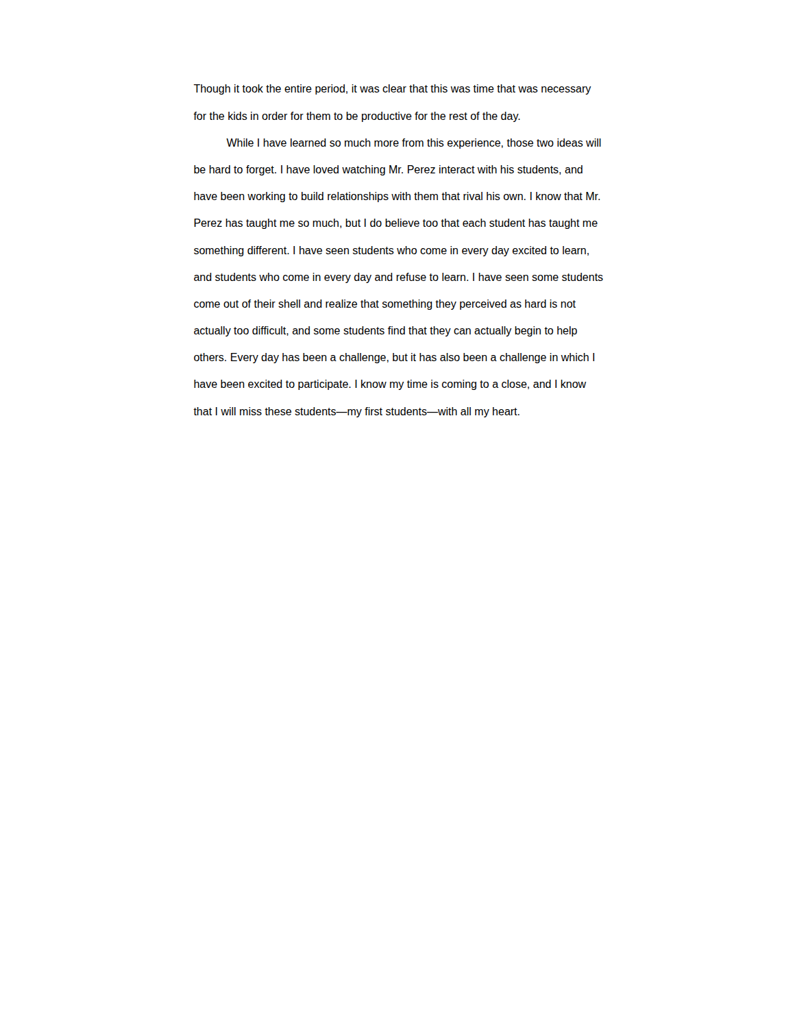Though it took the entire period, it was clear that this was time that was necessary for the kids in order for them to be productive for the rest of the day.
While I have learned so much more from this experience, those two ideas will be hard to forget. I have loved watching Mr. Perez interact with his students, and have been working to build relationships with them that rival his own. I know that Mr. Perez has taught me so much, but I do believe too that each student has taught me something different. I have seen students who come in every day excited to learn, and students who come in every day and refuse to learn. I have seen some students come out of their shell and realize that something they perceived as hard is not actually too difficult, and some students find that they can actually begin to help others. Every day has been a challenge, but it has also been a challenge in which I have been excited to participate. I know my time is coming to a close, and I know that I will miss these students—my first students—with all my heart.